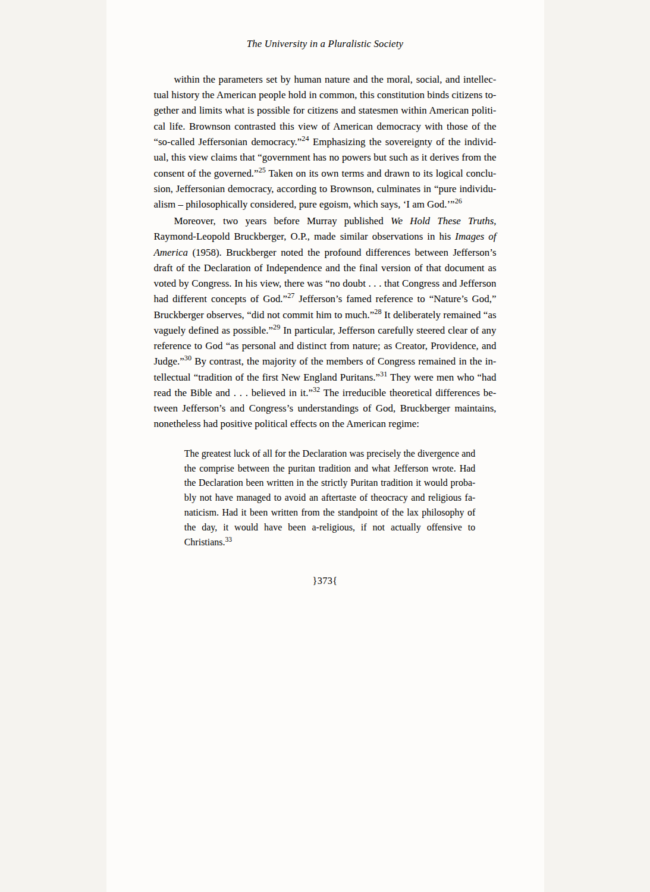The University in a Pluralistic Society
within the parameters set by human nature and the moral, social, and intellectual history the American people hold in common, this constitution binds citizens together and limits what is possible for citizens and statesmen within American political life. Brownson contrasted this view of American democracy with those of the “so-called Jeffersonian democracy.”24 Emphasizing the sovereignty of the individual, this view claims that “government has no powers but such as it derives from the consent of the governed.”25 Taken on its own terms and drawn to its logical conclusion, Jeffersonian democracy, according to Brownson, culminates in “pure individualism – philosophically considered, pure egoism, which says, ‘I am God.’”26
Moreover, two years before Murray published We Hold These Truths, Raymond-Leopold Bruckberger, O.P., made similar observations in his Images of America (1958). Bruckberger noted the profound differences between Jefferson’s draft of the Declaration of Independence and the final version of that document as voted by Congress. In his view, there was “no doubt . . . that Congress and Jefferson had different concepts of God.”27 Jefferson’s famed reference to “Nature’s God,” Bruckberger observes, “did not commit him to much.”28 It deliberately remained “as vaguely defined as possible.”29 In particular, Jefferson carefully steered clear of any reference to God “as personal and distinct from nature; as Creator, Providence, and Judge.”30 By contrast, the majority of the members of Congress remained in the intellectual “tradition of the first New England Puritans.”31 They were men who “had read the Bible and . . . believed in it.”32 The irreducible theoretical differences between Jefferson’s and Congress’s understandings of God, Bruckberger maintains, nonetheless had positive political effects on the American regime:
The greatest luck of all for the Declaration was precisely the divergence and the comprise between the puritan tradition and what Jefferson wrote. Had the Declaration been written in the strictly Puritan tradition it would probably not have managed to avoid an aftertaste of theocracy and religious fanaticism. Had it been written from the standpoint of the lax philosophy of the day, it would have been a-religious, if not actually offensive to Christians.33
}373{